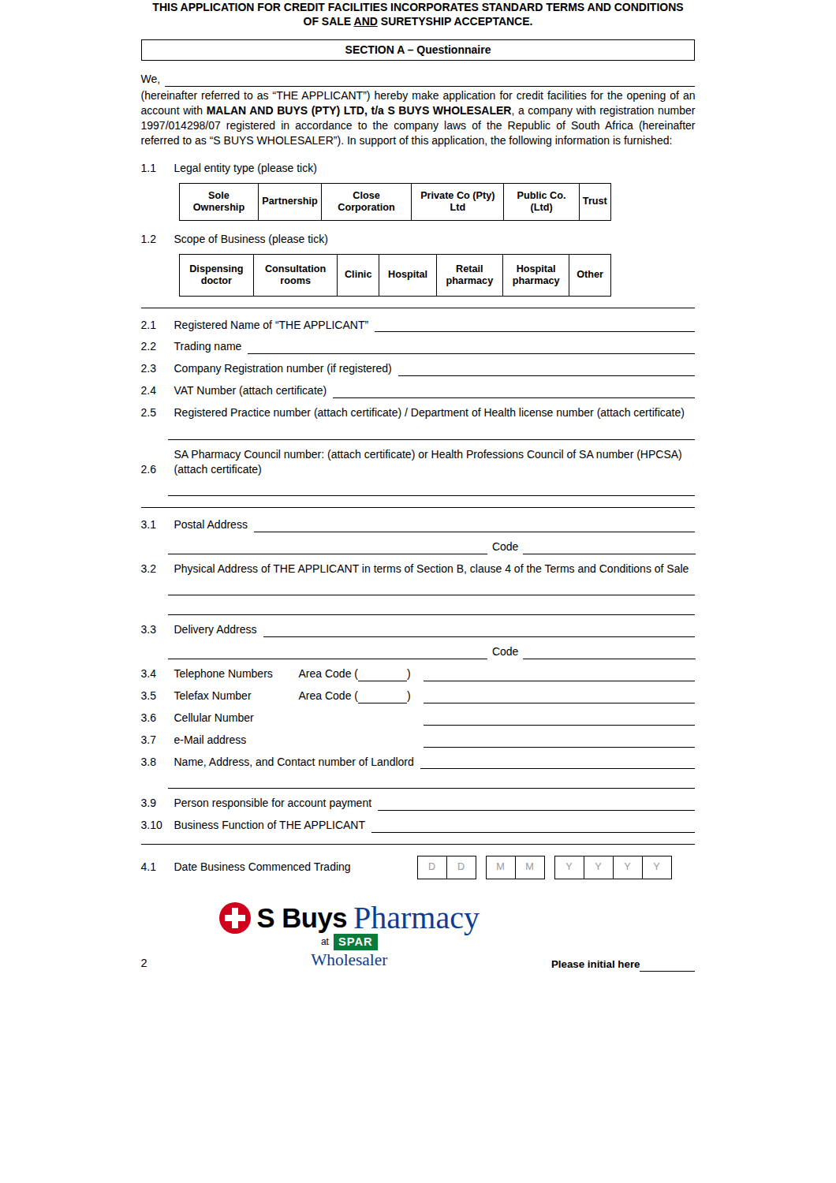THIS APPLICATION FOR CREDIT FACILITIES INCORPORATES STANDARD TERMS AND CONDITIONS
OF SALE AND SURETYSHIP ACCEPTANCE.
SECTION A – Questionnaire
We,
(hereinafter referred to as “THE APPLICANT”) hereby make application for credit facilities for the opening of an account with MALAN AND BUYS (PTY) LTD, t/a S BUYS WHOLESALER, a company with registration number 1997/014298/07 registered in accordance to the company laws of the Republic of South Africa (hereinafter referred to as “S BUYS WHOLESALER”). In support of this application, the following information is furnished:
1.1 Legal entity type (please tick)
| Sole Ownership | Partnership | Close Corporation | Private Co (Pty) Ltd | Public Co. (Ltd) | Trust |
1.2 Scope of Business (please tick)
| Dispensing doctor | Consultation rooms | Clinic | Hospital | Retail pharmacy | Hospital pharmacy | Other |
2.1 Registered Name of “THE APPLICANT”
2.2 Trading name
2.3 Company Registration number (if registered)
2.4 VAT Number (attach certificate)
2.5 Registered Practice number (attach certificate) / Department of Health license number (attach certificate)
2.6 SA Pharmacy Council number: (attach certificate) or Health Professions Council of SA number (HPCSA) (attach certificate)
3.1 Postal Address
Code
3.2 Physical Address of THE APPLICANT in terms of Section B, clause 4 of the Terms and Conditions of Sale
3.3 Delivery Address
Code
3.4 Telephone Numbers Area Code ( )
3.5 Telefax Number Area Code ( )
3.6 Cellular Number
3.7 e-Mail address
3.8 Name, Address, and Contact number of Landlord
3.9 Person responsible for account payment
3.10 Business Function of THE APPLICANT
4.1 Date Business Commenced Trading
| D | D | | M | M | | Y | Y | Y | Y |
2
S Buys Pharmacy
at SPAR
Wholesaler
Please initial here